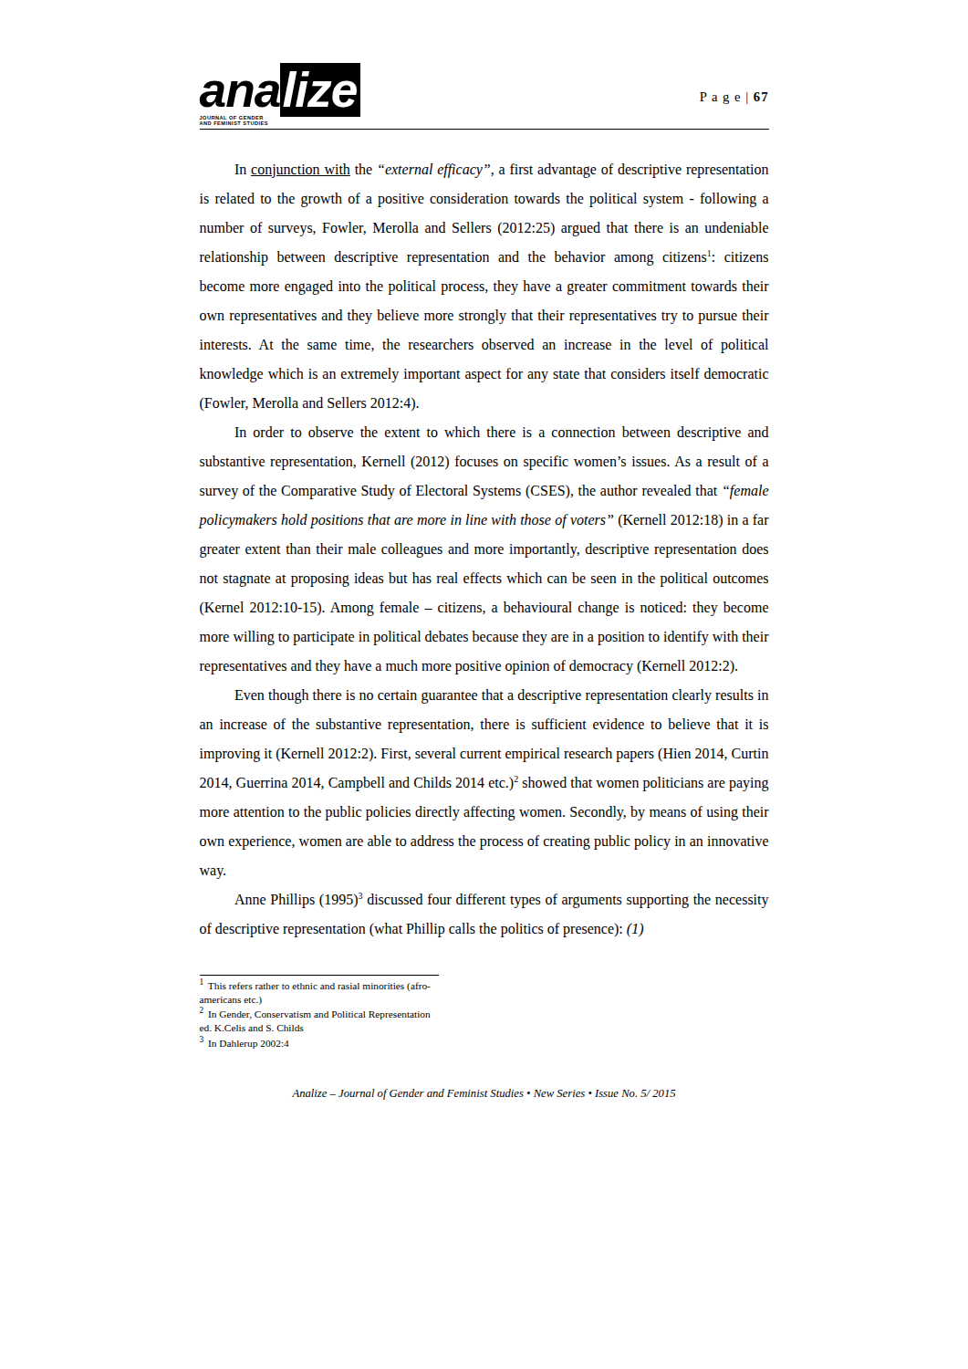ana lize JOURNAL OF GENDER
AND FEMINIST STUDIES
P a g e | 67
In conjunction with the “external efficacy”, a first advantage of descriptive representation is related to the growth of a positive consideration towards the political system - following a number of surveys, Fowler, Merolla and Sellers (2012:25) argued that there is an undeniable relationship between descriptive representation and the behavior among citizens1: citizens become more engaged into the political process, they have a greater commitment towards their own representatives and they believe more strongly that their representatives try to pursue their interests. At the same time, the researchers observed an increase in the level of political knowledge which is an extremely important aspect for any state that considers itself democratic (Fowler, Merolla and Sellers 2012:4).
In order to observe the extent to which there is a connection between descriptive and substantive representation, Kernell (2012) focuses on specific women’s issues. As a result of a survey of the Comparative Study of Electoral Systems (CSES), the author revealed that “female policymakers hold positions that are more in line with those of voters” (Kernell 2012:18) in a far greater extent than their male colleagues and more importantly, descriptive representation does not stagnate at proposing ideas but has real effects which can be seen in the political outcomes (Kernel 2012:10-15). Among female – citizens, a behavioural change is noticed: they become more willing to participate in political debates because they are in a position to identify with their representatives and they have a much more positive opinion of democracy (Kernell 2012:2).
Even though there is no certain guarantee that a descriptive representation clearly results in an increase of the substantive representation, there is sufficient evidence to believe that it is improving it (Kernell 2012:2). First, several current empirical research papers (Hien 2014, Curtin 2014, Guerrina 2014, Campbell and Childs 2014 etc.)2 showed that women politicians are paying more attention to the public policies directly affecting women. Secondly, by means of using their own experience, women are able to address the process of creating public policy in an innovative way.
Anne Phillips (1995)3 discussed four different types of arguments supporting the necessity of descriptive representation (what Phillip calls the politics of presence): (1)
1 This refers rather to ethnic and rasial minorities (afro-americans etc.)
2 In Gender, Conservatism and Political Representation ed. K.Celis and S. Childs
3 In Dahlerup 2002:4
Analize – Journal of Gender and Feminist Studies • New Series • Issue No. 5/ 2015